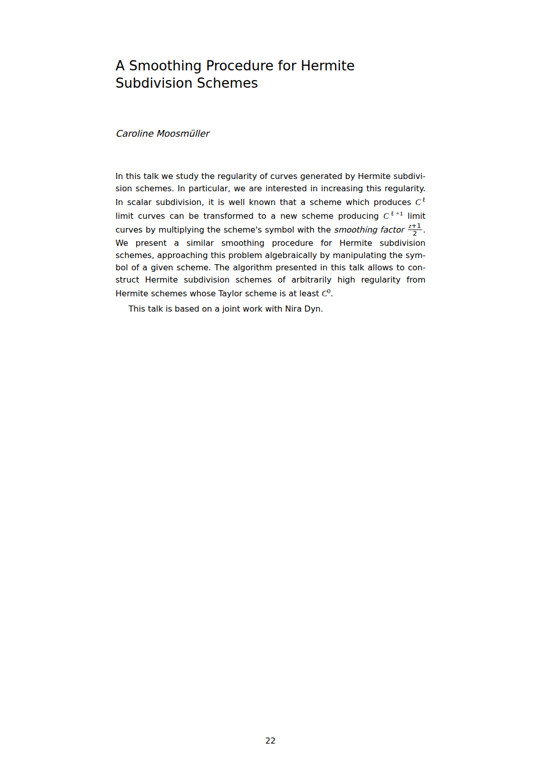A Smoothing Procedure for Hermite Subdivision Schemes
Caroline Moosmüller
In this talk we study the regularity of curves generated by Hermite subdivision schemes. In particular, we are interested in increasing this regularity. In scalar subdivision, it is well known that a scheme which produces Cℓ limit curves can be transformed to a new scheme producing Cℓ+1 limit curves by multiplying the scheme's symbol with the smoothing factor z+12. We present a similar smoothing procedure for Hermite subdivision schemes, approaching this problem algebraically by manipulating the symbol of a given scheme. The algorithm presented in this talk allows to construct Hermite subdivision schemes of arbitrarily high regularity from Hermite schemes whose Taylor scheme is at least C0.
This talk is based on a joint work with Nira Dyn.
22